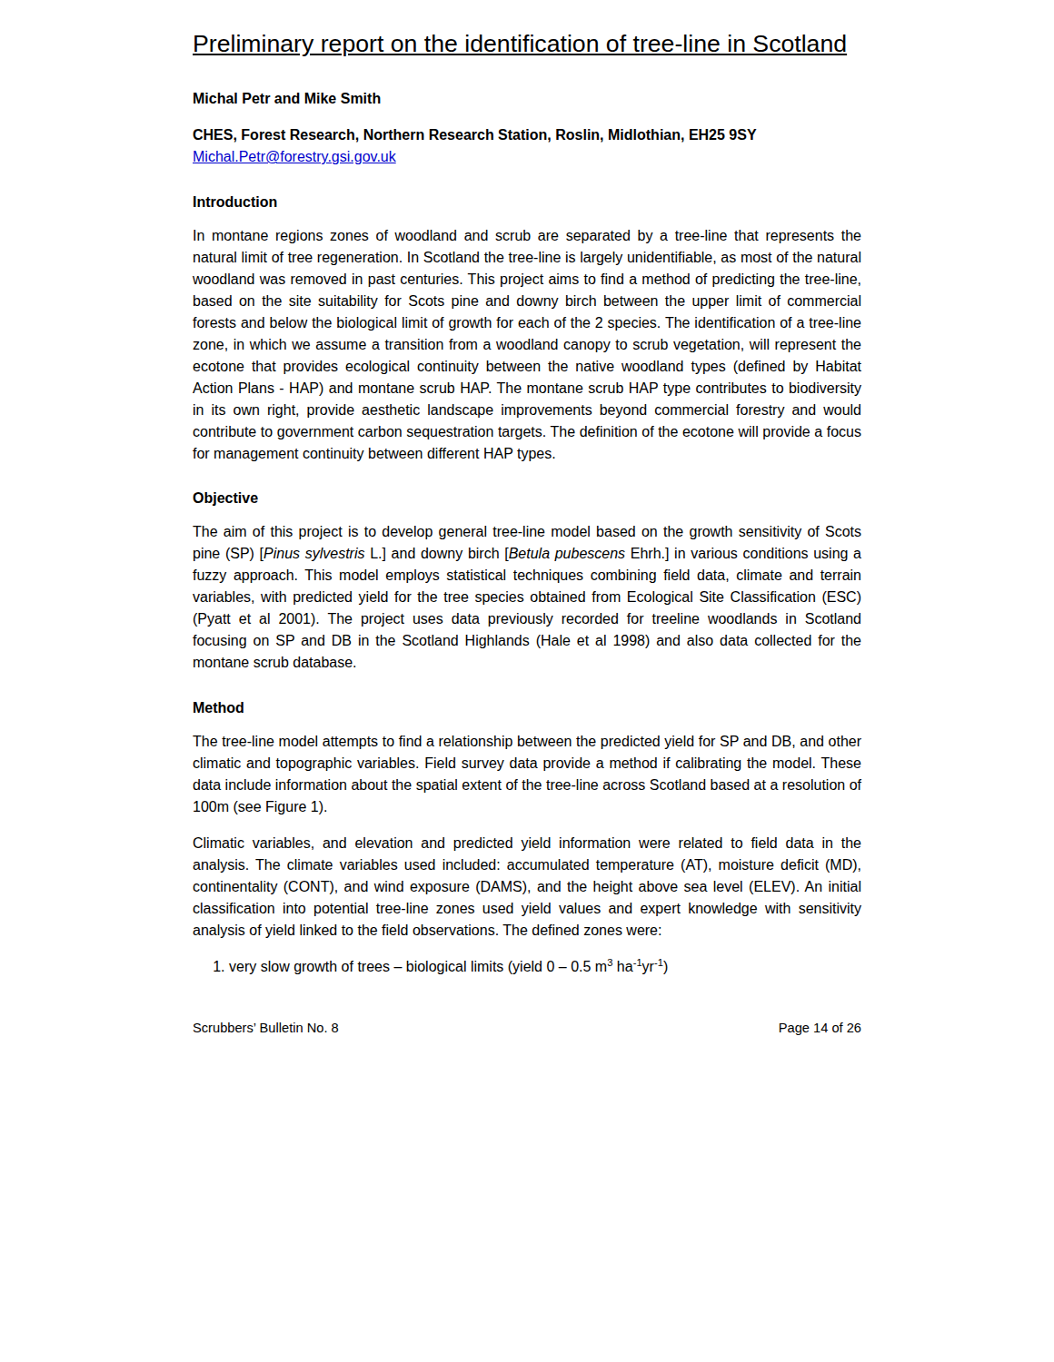Preliminary report on the identification of tree-line in Scotland
Michal Petr and Mike Smith
CHES, Forest Research, Northern Research Station, Roslin, Midlothian, EH25 9SY
Michal.Petr@forestry.gsi.gov.uk
Introduction
In montane regions zones of woodland and scrub are separated by a tree-line that represents the natural limit of tree regeneration. In Scotland the tree-line is largely unidentifiable, as most of the natural woodland was removed in past centuries. This project aims to find a method of predicting the tree-line, based on the site suitability for Scots pine and downy birch between the upper limit of commercial forests and below the biological limit of growth for each of the 2 species. The identification of a tree-line zone, in which we assume a transition from a woodland canopy to scrub vegetation, will represent the ecotone that provides ecological continuity between the native woodland types (defined by Habitat Action Plans - HAP) and montane scrub HAP. The montane scrub HAP type contributes to biodiversity in its own right, provide aesthetic landscape improvements beyond commercial forestry and would contribute to government carbon sequestration targets. The definition of the ecotone will provide a focus for management continuity between different HAP types.
Objective
The aim of this project is to develop general tree-line model based on the growth sensitivity of Scots pine (SP) [Pinus sylvestris L.] and downy birch [Betula pubescens Ehrh.] in various conditions using a fuzzy approach. This model employs statistical techniques combining field data, climate and terrain variables, with predicted yield for the tree species obtained from Ecological Site Classification (ESC) (Pyatt et al 2001). The project uses data previously recorded for treeline woodlands in Scotland focusing on SP and DB in the Scotland Highlands (Hale et al 1998) and also data collected for the montane scrub database.
Method
The tree-line model attempts to find a relationship between the predicted yield for SP and DB, and other climatic and topographic variables. Field survey data provide a method if calibrating the model. These data include information about the spatial extent of the tree-line across Scotland based at a resolution of 100m (see Figure 1).
Climatic variables, and elevation and predicted yield information were related to field data in the analysis. The climate variables used included: accumulated temperature (AT), moisture deficit (MD), continentality (CONT), and wind exposure (DAMS), and the height above sea level (ELEV). An initial classification into potential tree-line zones used yield values and expert knowledge with sensitivity analysis of yield linked to the field observations. The defined zones were:
very slow growth of trees – biological limits (yield 0 – 0.5 m3 ha-1yr-1)
Scrubbers’ Bulletin No. 8 Page 14 of 26